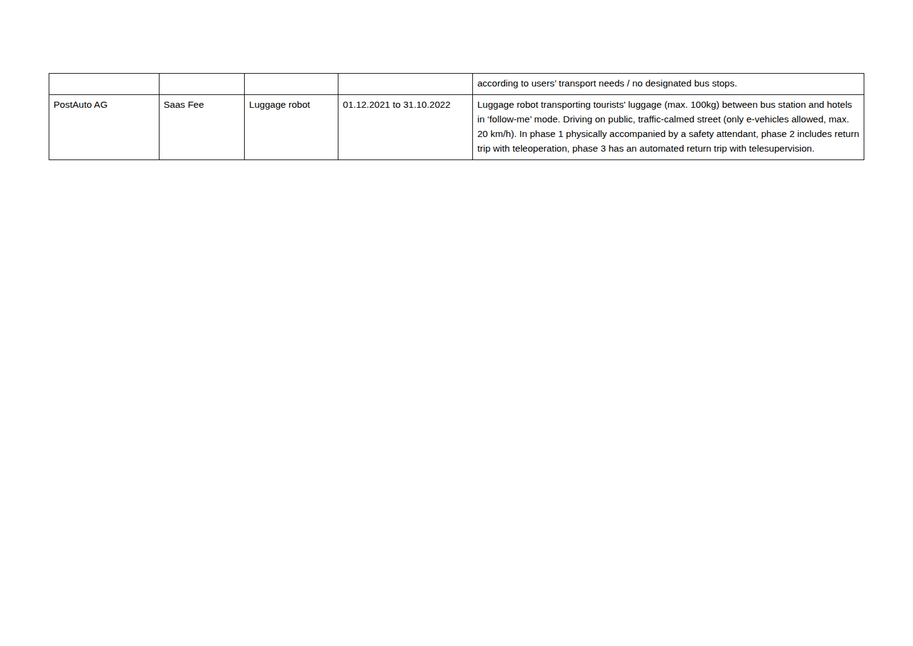| | | | | according to users’ transport needs / no designated bus stops. |
| PostAuto AG | Saas Fee | Luggage robot | 01.12.2021 to 31.10.2022 | Luggage robot transporting tourists' luggage (max. 100kg) between bus station and hotels in ‘follow-me’ mode. Driving on public, traffic-calmed street (only e-vehicles allowed, max. 20 km/h). In phase 1 physically accompanied by a safety attendant, phase 2 includes return trip with teleoperation, phase 3 has an automated return trip with telesupervision. |